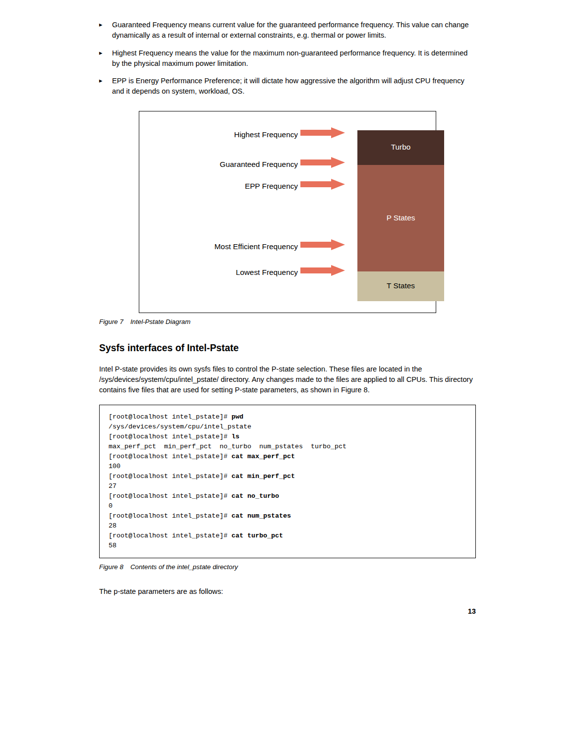Guaranteed Frequency means current value for the guaranteed performance frequency. This value can change dynamically as a result of internal or external constraints, e.g. thermal or power limits.
Highest Frequency means the value for the maximum non-guaranteed performance frequency. It is determined by the physical maximum power limitation.
EPP is Energy Performance Preference; it will dictate how aggressive the algorithm will adjust CPU frequency and it depends on system, workload, OS.
Highest Frequency
Guaranteed Frequency
EPP Frequency
Most Efficient Frequency
Lowest Frequency
Turbo
P States
T States
Figure 7 Intel-Pstate Diagram
Sysfs interfaces of Intel-Pstate
Intel P-state provides its own sysfs files to control the P-state selection. These files are located in the /sys/devices/system/cpu/intel_pstate/ directory. Any changes made to the files are applied to all CPUs. This directory contains five files that are used for setting P-state parameters, as shown in Figure 8.
[root@localhost intel_pstate]# pwd /sys/devices/system/cpu/intel_pstate [root@localhost intel_pstate]# ls max_perf_pct min_perf_pct no_turbo num_pstates turbo_pct [root@localhost intel_pstate]# cat max_perf_pct 100 [root@localhost intel_pstate]# cat min_perf_pct 27 [root@localhost intel_pstate]# cat no_turbo 0 [root@localhost intel_pstate]# cat num_pstates 28 [root@localhost intel_pstate]# cat turbo_pct 58
Figure 8 Contents of the intel_pstate directory
The p-state parameters are as follows:
13